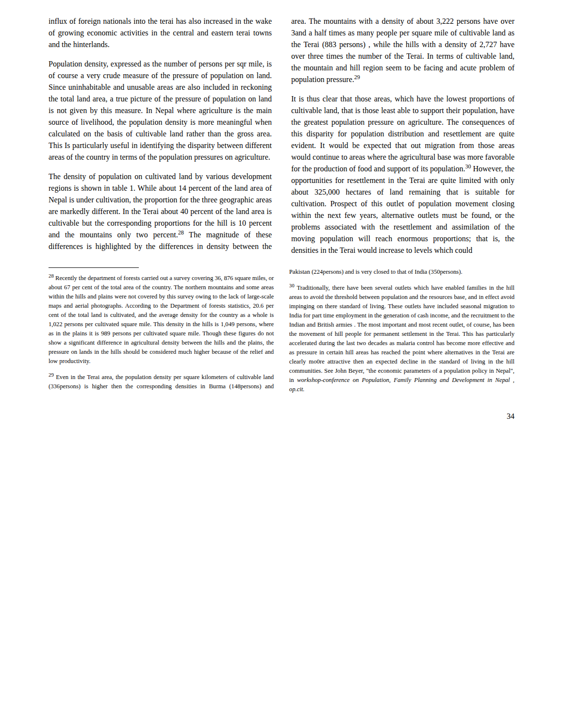influx of foreign nationals into the terai has also increased in the wake of growing economic activities in the central and eastern terai towns and the hinterlands.
Population density, expressed as the number of persons per sqr mile, is of course a very crude measure of the pressure of population on land. Since uninhabitable and unusable areas are also included in reckoning the total land area, a true picture of the pressure of population on land is not given by this measure. In Nepal where agriculture is the main source of livelihood, the population density is more meaningful when calculated on the basis of cultivable land rather than the gross area. This Is particularly useful in identifying the disparity between different areas of the country in terms of the population pressures on agriculture.
The density of population on cultivated land by various development regions is shown in table 1. While about 14 percent of the land area of Nepal is under cultivation, the proportion for the three geographic areas are markedly different. In the Terai about 40 percent of the land area is cultivable but the corresponding proportions for the hill is 10 percent and the mountains only two percent.28 The magnitude of these differences is highlighted by the differences in density between the area. The mountains with a density of about 3,222 persons have over 3and a half times as many people per square mile of cultivable land as the Terai (883 persons) , while the hills with a density of 2,727 have over three times the number of the Terai. In terms of cultivable land, the mountain and hill region seem to be facing and acute problem of population pressure.29
It is thus clear that those areas, which have the lowest proportions of cultivable land, that is those least able to support their population, have the greatest population pressure on agriculture. The consequences of this disparity for population distribution and resettlement are quite evident. It would be expected that out migration from those areas would continue to areas where the agricultural base was more favorable for the production of food and support of its population.30 However, the opportunities for resettlement in the Terai are quite limited with only about 325,000 hectares of land remaining that is suitable for cultivation. Prospect of this outlet of population movement closing within the next few years, alternative outlets must be found, or the problems associated with the resettlement and assimilation of the moving population will reach enormous proportions; that is, the densities in the Terai would increase to levels which could
28 Recently the department of forests carried out a survey covering 36, 876 square miles, or about 67 per cent of the total area of the country. The northern mountains and some areas within the hills and plains were not covered by this survey owing to the lack of large-scale maps and aerial photographs. According to the Department of forests statistics, 20.6 per cent of the total land is cultivated, and the average density for the country as a whole is 1,022 persons per cultivated square mile. This density in the hills is 1,049 persons, where as in the plains it is 989 persons per cultivated square mile. Though these figures do not show a significant difference in agricultural density between the hills and the plains, the pressure on lands in the hills should be considered much higher because of the relief and low productivity.
29 Even in the Terai area, the population density per square kilometers of cultivable land (336persons) is higher then the corresponding densities in Burma (148persons) and Pakistan (224persons) and is very closed to that of India (350persons).
30 Traditionally, there have been several outlets which have enabled families in the hill areas to avoid the threshold between population and the resources base, and in effect avoid impinging on there standard of living. These outlets have included seasonal migration to India for part time employment in the generation of cash income, and the recruitment to the Indian and British armies . The most important and most recent outlet, of course, has been the movement of hill people for permanent settlement in the Terai. This has particularly accelerated during the last two decades as malaria control has become more effective and as pressure in certain hill areas has reached the point where alternatives in the Terai are clearly mo0re attractive then an expected decline in the standard of living in the hill communities. See John Beyer, "the economic parameters of a population policy in Nepal", in workshop-conference on Population, Family Planning and Development in Nepal , op.cit.
34